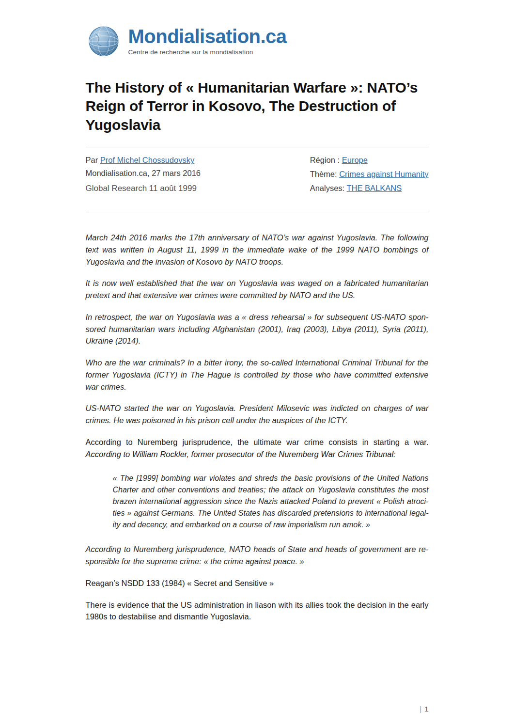Mondialisation.ca
Centre de recherche sur la mondialisation
The History of « Humanitarian Warfare »: NATO’s Reign of Terror in Kosovo, The Destruction of Yugoslavia
Par Prof Michel Chossudovsky
Mondialisation.ca, 27 mars 2016
Global Research 11 août 1999
Région : Europe
Thème: Crimes against Humanity
Analyses: THE BALKANS
March 24th 2016 marks the 17th anniversary of NATO’s war against Yugoslavia. The following text was written in August 11, 1999 in the immediate wake of the 1999 NATO bombings of Yugoslavia and the invasion of Kosovo by NATO troops.
It is now well established that the war on Yugoslavia was waged on a fabricated humanitarian pretext and that extensive war crimes were committed by NATO and the US.
In retrospect, the war on Yugoslavia was a « dress rehearsal » for subsequent US-NATO sponsored humanitarian wars including Afghanistan (2001), Iraq (2003), Libya (2011), Syria (2011), Ukraine (2014).
Who are the war criminals? In a bitter irony, the so-called International Criminal Tribunal for the former Yugoslavia (ICTY) in The Hague is controlled by those who have committed extensive war crimes.
US-NATO started the war on Yugoslavia. President Milosevic was indicted on charges of war crimes. He was poisoned in his prison cell under the auspices of the ICTY.
According to Nuremberg jurisprudence, the ultimate war crime consists in starting a war. According to William Rockler, former prosecutor of the Nuremberg War Crimes Tribunal:
« The [1999] bombing war violates and shreds the basic provisions of the United Nations Charter and other conventions and treaties; the attack on Yugoslavia constitutes the most brazen international aggression since the Nazis attacked Poland to prevent « Polish atrocities » against Germans. The United States has discarded pretensions to international legality and decency, and embarked on a course of raw imperialism run amok. »
According to Nuremberg jurisprudence, NATO heads of State and heads of government are responsible for the supreme crime: « the crime against peace. »
Reagan’s NSDD 133 (1984) « Secret and Sensitive »
There is evidence that the US administration in liason with its allies took the decision in the early 1980s to destabilise and dismantle Yugoslavia.
|1